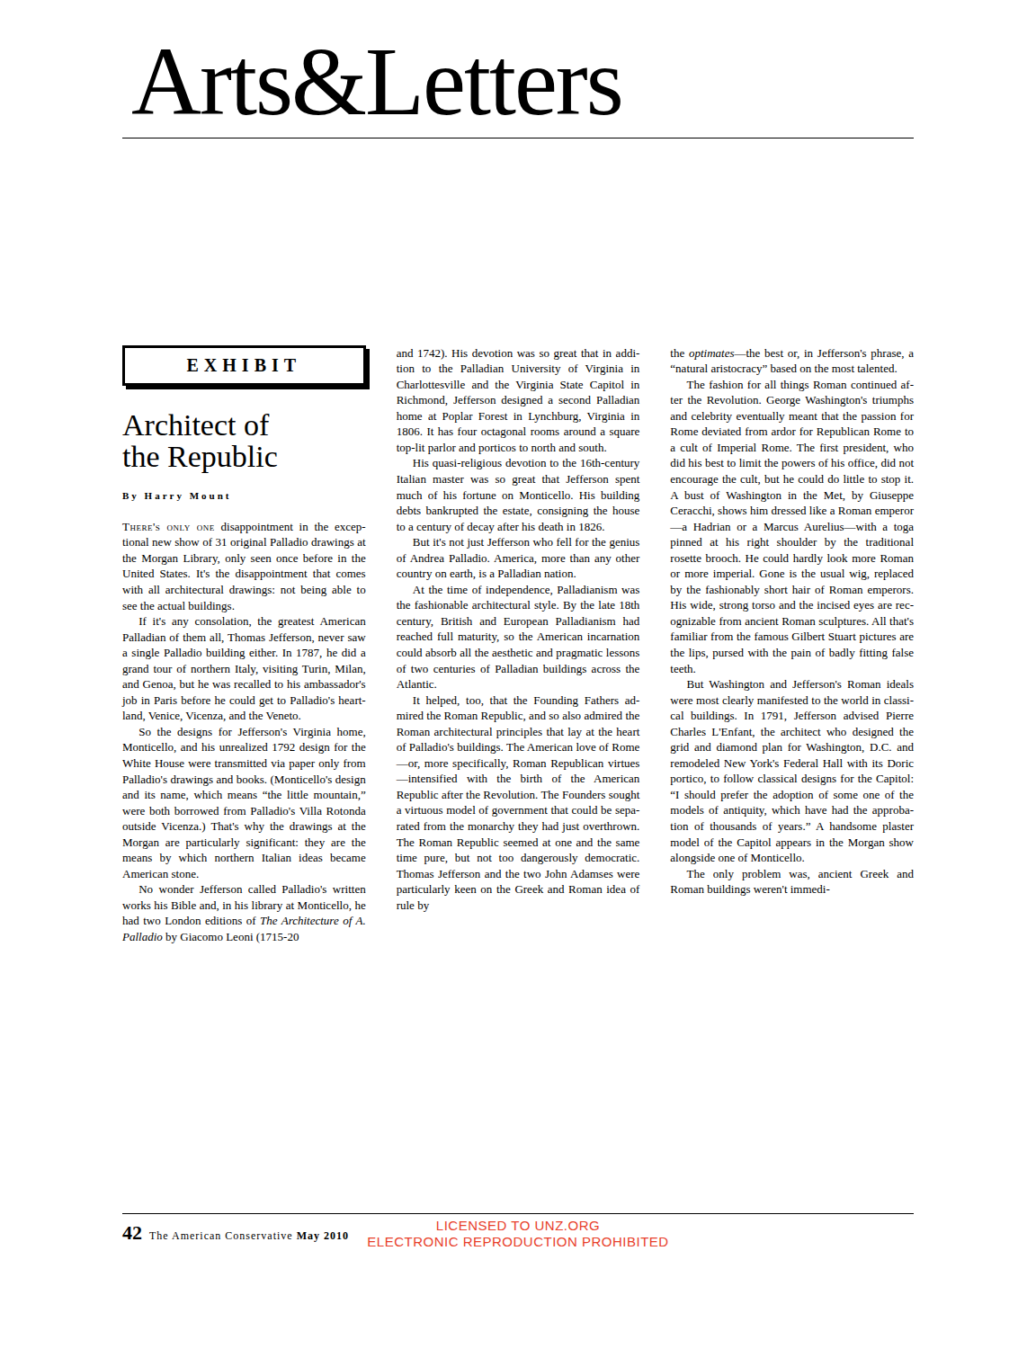Arts&Letters
EXHIBIT
Architect of
the Republic
By Harry Mount
There's only one disappointment in the exceptional new show of 31 original Palladio drawings at the Morgan Library, only seen once before in the United States. It's the disappointment that comes with all architectural drawings: not being able to see the actual buildings.
If it's any consolation, the greatest American Palladian of them all, Thomas Jefferson, never saw a single Palladio building either. In 1787, he did a grand tour of northern Italy, visiting Turin, Milan, and Genoa, but he was recalled to his ambassador's job in Paris before he could get to Palladio's heartland, Venice, Vicenza, and the Veneto.
So the designs for Jefferson's Virginia home, Monticello, and his unrealized 1792 design for the White House were transmitted via paper only from Palladio's drawings and books. (Monticello's design and its name, which means “the little mountain,” were both borrowed from Palladio's Villa Rotonda outside Vicenza.) That's why the drawings at the Morgan are particularly significant: they are the means by which northern Italian ideas became American stone.
No wonder Jefferson called Palladio's written works his Bible and, in his library at Monticello, he had two London editions of The Architecture of A. Palladio by Giacomo Leoni (1715-20
and 1742). His devotion was so great that in addition to the Palladian University of Virginia in Charlottesville and the Virginia State Capitol in Richmond, Jefferson designed a second Palladian home at Poplar Forest in Lynchburg, Virginia in 1806. It has four octagonal rooms around a square top-lit parlor and porticos to north and south.
His quasi-religious devotion to the 16th-century Italian master was so great that Jefferson spent much of his fortune on Monticello. His building debts bankrupted the estate, consigning the house to a century of decay after his death in 1826.
But it's not just Jefferson who fell for the genius of Andrea Palladio. America, more than any other country on earth, is a Palladian nation.
At the time of independence, Palladianism was the fashionable architectural style. By the late 18th century, British and European Palladianism had reached full maturity, so the American incarnation could absorb all the aesthetic and pragmatic lessons of two centuries of Palladian buildings across the Atlantic.
It helped, too, that the Founding Fathers admired the Roman Republic, and so also admired the Roman architectural principles that lay at the heart of Palladio's buildings. The American love of Rome—or, more specifically, Roman Republican virtues—intensified with the birth of the American Republic after the Revolution. The Founders sought a virtuous model of government that could be separated from the monarchy they had just overthrown. The Roman Republic seemed at one and the same time pure, but not too dangerously democratic. Thomas Jefferson and the two John Adamses were particularly keen on the Greek and Roman idea of rule by
the optimates—the best or, in Jefferson's phrase, a “natural aristocracy” based on the most talented.
The fashion for all things Roman continued after the Revolution. George Washington's triumphs and celebrity eventually meant that the passion for Rome deviated from ardor for Republican Rome to a cult of Imperial Rome. The first president, who did his best to limit the powers of his office, did not encourage the cult, but he could do little to stop it. A bust of Washington in the Met, by Giuseppe Ceracchi, shows him dressed like a Roman emperor—a Hadrian or a Marcus Aurelius—with a toga pinned at his right shoulder by the traditional rosette brooch. He could hardly look more Roman or more imperial. Gone is the usual wig, replaced by the fashionably short hair of Roman emperors. His wide, strong torso and the incised eyes are recognizable from ancient Roman sculptures. All that's familiar from the famous Gilbert Stuart pictures are the lips, pursed with the pain of badly fitting false teeth.
But Washington and Jefferson's Roman ideals were most clearly manifested to the world in classical buildings. In 1791, Jefferson advised Pierre Charles L'Enfant, the architect who designed the grid and diamond plan for Washington, D.C. and remodeled New York's Federal Hall with its Doric portico, to follow classical designs for the Capitol: “I should prefer the adoption of some one of the models of antiquity, which have had the approbation of thousands of years.” A handsome plaster model of the Capitol appears in the Morgan show alongside one of Monticello.
The only problem was, ancient Greek and Roman buildings weren't immedi-
42 The American Conservative May 2010
LICENSED TO UNZ.ORG
ELECTRONIC REPRODUCTION PROHIBITED